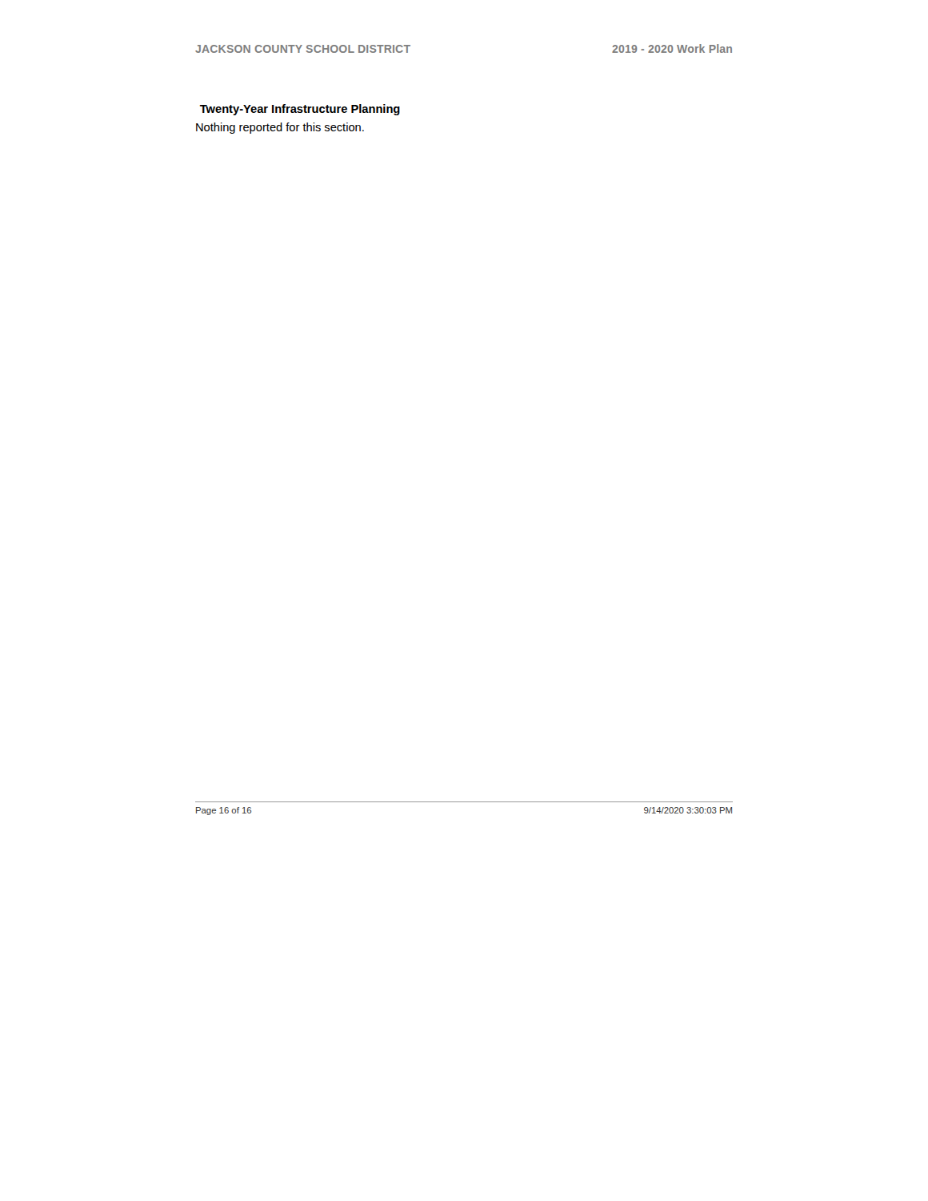Jackson County School District 2019 - 2020 Work Plan
Twenty-Year Infrastructure Planning
Nothing reported for this section.
Page 16 of 16 9/14/2020 3:30:03 PM